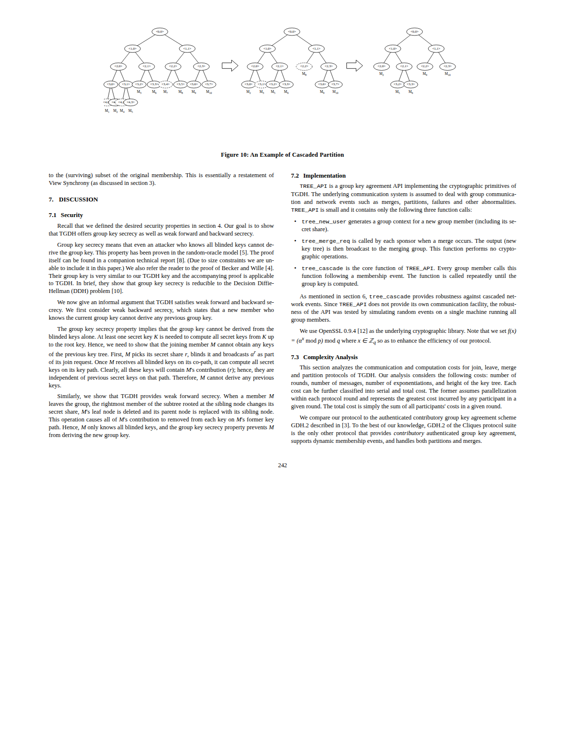<0,0> <1,0> <1,1> <2,0> <2,1> <2,2> <2,3> <3,0> <3,1> <3,2> <3,3> <3,4> <3,5> <3,6> <3,7> <4,0> <4,1> <4,2> <4,3> M1 M2 M4 M5 M3 M6 M7 M8 M9 M10 <0,0> <1,0> <1,1> <2,0> <2,1> <2,2> <2,3> <3,0> <3,1> <3,2> <3,3> <3,6> <3,7> M2 M3 M5 M6 M9 M10 M8 <0,0> <1,0> <1,1> <2,0> <2,1> <2,2> <2,3> <3,2> <3,3> M5 M6 M2 M9 M10
Figure 10: An Example of Cascaded Partition
to the (surviving) subset of the original membership. This is essentially a restatement of View Synchrony (as discussed in section 3).
7. DISCUSSION
7.1 Security
Recall that we defined the desired security properties in section 4. Our goal is to show that TGDH offers group key secrecy as well as weak forward and backward secrecy.
Group key secrecy means that even an attacker who knows all blinded keys cannot derive the group key. This property has been proven in the random-oracle model [5]. The proof itself can be found in a companion technical report [8]. (Due to size constraints we are unable to include it in this paper.) We also refer the reader to the proof of Becker and Wille [4]. Their group key is very similar to our TGDH key and the accompanying proof is applicable to TGDH. In brief, they show that group key secrecy is reducible to the Decision Diffie-Hellman (DDH) problem [10].
We now give an informal argument that TGDH satisfies weak forward and backward secrecy. We first consider weak backward secrecy, which states that a new member who knows the current group key cannot derive any previous group key.
The group key secrecy property implies that the group key cannot be derived from the blinded keys alone. At least one secret key K is needed to compute all secret keys from K up to the root key. Hence, we need to show that the joining member M cannot obtain any keys of the previous key tree. First, M picks its secret share r, blinds it and broadcasts αr as part of its join request. Once M receives all blinded keys on its co-path, it can compute all secret keys on its key path. Clearly, all these keys will contain M's contribution (r); hence, they are independent of previous secret keys on that path. Therefore, M cannot derive any previous keys.
Similarly, we show that TGDH provides weak forward secrecy. When a member M leaves the group, the rightmost member of the subtree rooted at the sibling node changes its secret share, M's leaf node is deleted and its parent node is replaced with its sibling node. This operation causes all of M's contribution to removed from each key on M's former key path. Hence, M only knows all blinded keys, and the group key secrecy property prevents M from deriving the new group key.
7.2 Implementation
TREE_API is a group key agreement API implementing the cryptographic primitives of TGDH. The underlying communication system is assumed to deal with group communication and network events such as merges, partitions, failures and other abnormalities. TREE_API is small and it contains only the following three function calls:
tree_new_user generates a group context for a new group member (including its secret share).
tree_merge_req is called by each sponsor when a merge occurs. The output (new key tree) is then broadcast to the merging group. This function performs no cryptographic operations.
tree_cascade is the core function of TREE_API. Every group member calls this function following a membership event. The function is called repeatedly until the group key is computed.
As mentioned in section 6, tree_cascade provides robustness against cascaded network events. Since TREE_API does not provide its own communication facility, the robustness of the API was tested by simulating random events on a single machine running all group members.
We use OpenSSL 0.9.4 [12] as the underlying cryptographic library. Note that we set f(x) = (αx mod p) mod q where x ∈ ℤq so as to enhance the efficiency of our protocol.
7.3 Complexity Analysis
This section analyzes the communication and computation costs for join, leave, merge and partition protocols of TGDH. Our analysis considers the following costs: number of rounds, number of messages, number of exponentiations, and height of the key tree. Each cost can be further classified into serial and total cost. The former assumes parallelization within each protocol round and represents the greatest cost incurred by any participant in a given round. The total cost is simply the sum of all participants' costs in a given round.
We compare our protocol to the authenticated contributory group key agreement scheme GDH.2 described in [3]. To the best of our knowledge, GDH.2 of the Cliques protocol suite is the only other protocol that provides contributory authenticated group key agreement, supports dynamic membership events, and handles both partitions and merges.
242